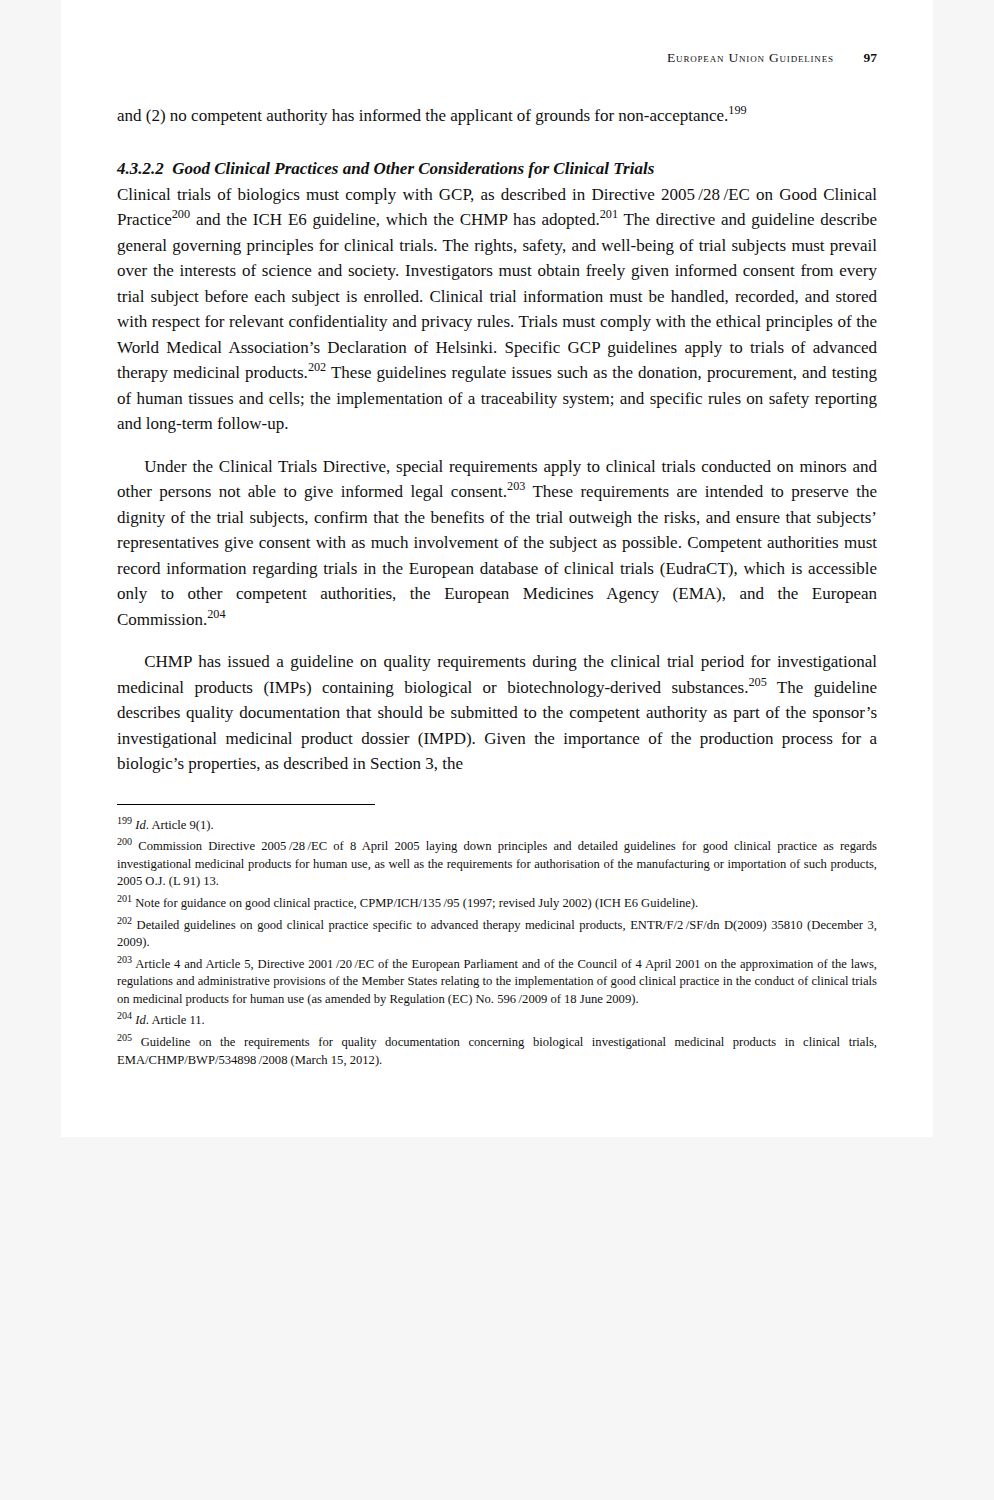European Union Guidelines 97
and (2) no competent authority has informed the applicant of grounds for non-acceptance.199
4.3.2.2 Good Clinical Practices and Other Considerations for Clinical Trials
Clinical trials of biologics must comply with GCP, as described in Directive 2005 /28 /EC on Good Clinical Practice200 and the ICH E6 guideline, which the CHMP has adopted.201 The directive and guideline describe general governing principles for clinical trials. The rights, safety, and well-being of trial subjects must prevail over the interests of science and society. Investigators must obtain freely given informed consent from every trial subject before each subject is enrolled. Clinical trial information must be handled, recorded, and stored with respect for relevant confidentiality and privacy rules. Trials must comply with the ethical principles of the World Medical Association’s Declaration of Helsinki. Specific GCP guidelines apply to trials of advanced therapy medicinal products.202 These guidelines regulate issues such as the donation, procurement, and testing of human tissues and cells; the implementation of a traceability system; and specific rules on safety reporting and long-term follow-up.
Under the Clinical Trials Directive, special requirements apply to clinical trials conducted on minors and other persons not able to give informed legal consent.203 These requirements are intended to preserve the dignity of the trial subjects, confirm that the benefits of the trial outweigh the risks, and ensure that subjects’ representatives give consent with as much involvement of the subject as possible. Competent authorities must record information regarding trials in the European database of clinical trials (EudraCT), which is accessible only to other competent authorities, the European Medicines Agency (EMA), and the European Commission.204
CHMP has issued a guideline on quality requirements during the clinical trial period for investigational medicinal products (IMPs) containing biological or biotechnology-derived substances.205 The guideline describes quality documentation that should be submitted to the competent authority as part of the sponsor’s investigational medicinal product dossier (IMPD). Given the importance of the production process for a biologic’s properties, as described in Section 3, the
199 Id. Article 9(1).
200 Commission Directive 2005 /28 /EC of 8 April 2005 laying down principles and detailed guidelines for good clinical practice as regards investigational medicinal products for human use, as well as the requirements for authorisation of the manufacturing or importation of such products, 2005 O.J. (L 91) 13.
201 Note for guidance on good clinical practice, CPMP/ICH/135 /95 (1997; revised July 2002) (ICH E6 Guideline).
202 Detailed guidelines on good clinical practice specific to advanced therapy medicinal products, ENTR/F/2 /SF/dn D(2009) 35810 (December 3, 2009).
203 Article 4 and Article 5, Directive 2001 /20 /EC of the European Parliament and of the Council of 4 April 2001 on the approximation of the laws, regulations and administrative provisions of the Member States relating to the implementation of good clinical practice in the conduct of clinical trials on medicinal products for human use (as amended by Regulation (EC) No. 596 /2009 of 18 June 2009).
204 Id. Article 11.
205 Guideline on the requirements for quality documentation concerning biological investigational medicinal products in clinical trials, EMA/CHMP/BWP/534898 /2008 (March 15, 2012).